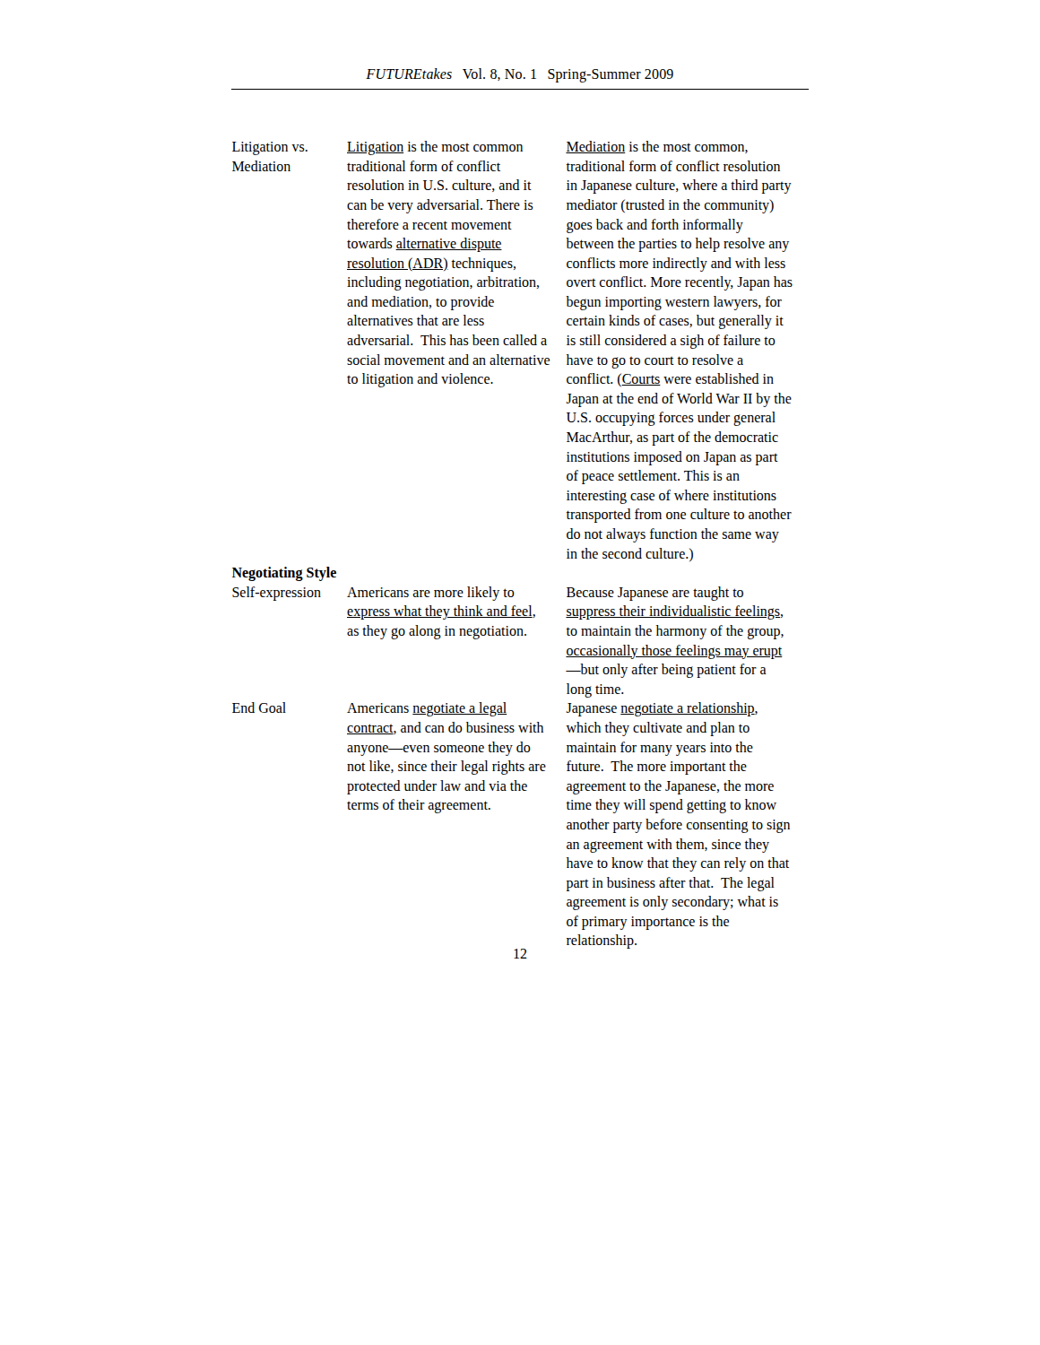FUTUREtakes Vol. 8, No. 1 Spring-Summer 2009
| Litigation vs. Mediation | Litigation is the most common traditional form of conflict resolution in U.S. culture, and it can be very adversarial. There is therefore a recent movement towards alternative dispute resolution (ADR) techniques, including negotiation, arbitration, and mediation, to provide alternatives that are less adversarial. This has been called a social movement and an alternative to litigation and violence. | Mediation is the most common, traditional form of conflict resolution in Japanese culture, where a third party mediator (trusted in the community) goes back and forth informally between the parties to help resolve any conflicts more indirectly and with less overt conflict. More recently, Japan has begun importing western lawyers, for certain kinds of cases, but generally it is still considered a sigh of failure to have to go to court to resolve a conflict. ( Courts were established in Japan at the end of World War II by the U.S. occupying forces under general MacArthur, as part of the democratic institutions imposed on Japan as part of peace settlement. This is an interesting case of where institutions transported from one culture to another do not always function the same way in the second culture.) |
| Negotiating Style |
| Self-expression | Americans are more likely to express what they think and feel , as they go along in negotiation. | Because Japanese are taught to suppress their individualistic feelings , to maintain the harmony of the group, occasionally those feelings may erupt —but only after being patient for a long time. |
| End Goal | Americans negotiate a legal contract , and can do business with anyone—even someone they do not like, since their legal rights are protected under law and via the terms of their agreement. | Japanese negotiate a relationship , which they cultivate and plan to maintain for many years into the future. The more important the agreement to the Japanese, the more time they will spend getting to know another party before consenting to sign an agreement with them, since they have to know that they can rely on that part in business after that. The legal agreement is only secondary; what is of primary importance is the relationship. |
12